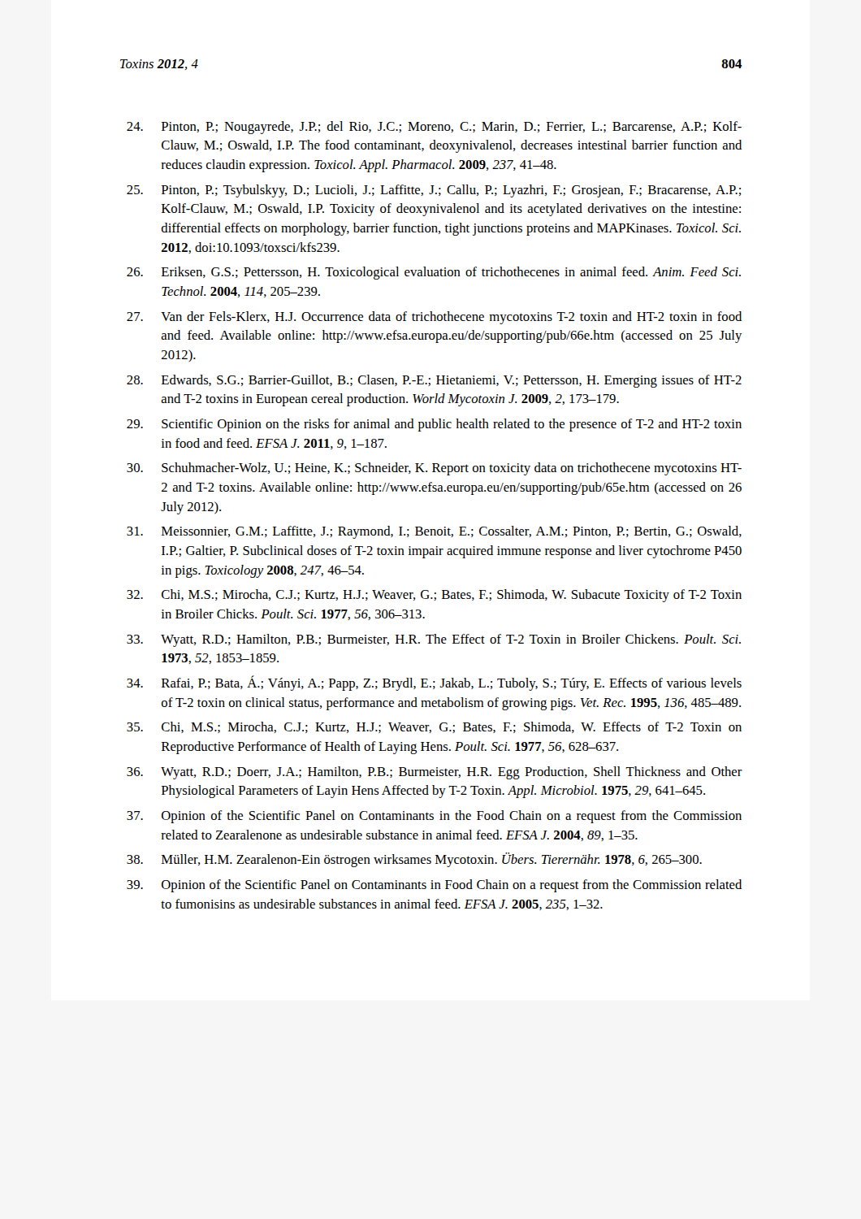Toxins 2012, 4 804
Pinton, P.; Nougayrede, J.P.; del Rio, J.C.; Moreno, C.; Marin, D.; Ferrier, L.; Barcarense, A.P.; Kolf-Clauw, M.; Oswald, I.P. The food contaminant, deoxynivalenol, decreases intestinal barrier function and reduces claudin expression. Toxicol. Appl. Pharmacol. 2009, 237, 41–48.
Pinton, P.; Tsybulskyy, D.; Lucioli, J.; Laffitte, J.; Callu, P.; Lyazhri, F.; Grosjean, F.; Bracarense, A.P.; Kolf-Clauw, M.; Oswald, I.P. Toxicity of deoxynivalenol and its acetylated derivatives on the intestine: differential effects on morphology, barrier function, tight junctions proteins and MAPKinases. Toxicol. Sci. 2012, doi:10.1093/toxsci/kfs239.
Eriksen, G.S.; Pettersson, H. Toxicological evaluation of trichothecenes in animal feed. Anim. Feed Sci. Technol. 2004, 114, 205–239.
Van der Fels-Klerx, H.J. Occurrence data of trichothecene mycotoxins T-2 toxin and HT-2 toxin in food and feed. Available online: http://www.efsa.europa.eu/de/supporting/pub/66e.htm (accessed on 25 July 2012).
Edwards, S.G.; Barrier-Guillot, B.; Clasen, P.-E.; Hietaniemi, V.; Pettersson, H. Emerging issues of HT-2 and T-2 toxins in European cereal production. World Mycotoxin J. 2009, 2, 173–179.
Scientific Opinion on the risks for animal and public health related to the presence of T-2 and HT-2 toxin in food and feed. EFSA J. 2011, 9, 1–187.
Schuhmacher-Wolz, U.; Heine, K.; Schneider, K. Report on toxicity data on trichothecene mycotoxins HT-2 and T-2 toxins. Available online: http://www.efsa.europa.eu/en/supporting/pub/65e.htm (accessed on 26 July 2012).
Meissonnier, G.M.; Laffitte, J.; Raymond, I.; Benoit, E.; Cossalter, A.M.; Pinton, P.; Bertin, G.; Oswald, I.P.; Galtier, P. Subclinical doses of T-2 toxin impair acquired immune response and liver cytochrome P450 in pigs. Toxicology 2008, 247, 46–54.
Chi, M.S.; Mirocha, C.J.; Kurtz, H.J.; Weaver, G.; Bates, F.; Shimoda, W. Subacute Toxicity of T-2 Toxin in Broiler Chicks. Poult. Sci. 1977, 56, 306–313.
Wyatt, R.D.; Hamilton, P.B.; Burmeister, H.R. The Effect of T-2 Toxin in Broiler Chickens. Poult. Sci. 1973, 52, 1853–1859.
Rafai, P.; Bata, Á.; Ványi, A.; Papp, Z.; Brydl, E.; Jakab, L.; Tuboly, S.; Túry, E. Effects of various levels of T-2 toxin on clinical status, performance and metabolism of growing pigs. Vet. Rec. 1995, 136, 485–489.
Chi, M.S.; Mirocha, C.J.; Kurtz, H.J.; Weaver, G.; Bates, F.; Shimoda, W. Effects of T-2 Toxin on Reproductive Performance of Health of Laying Hens. Poult. Sci. 1977, 56, 628–637.
Wyatt, R.D.; Doerr, J.A.; Hamilton, P.B.; Burmeister, H.R. Egg Production, Shell Thickness and Other Physiological Parameters of Layin Hens Affected by T-2 Toxin. Appl. Microbiol. 1975, 29, 641–645.
Opinion of the Scientific Panel on Contaminants in the Food Chain on a request from the Commission related to Zearalenone as undesirable substance in animal feed. EFSA J. 2004, 89, 1–35.
Müller, H.M. Zearalenon-Ein östrogen wirksames Mycotoxin. Übers. Tierernähr. 1978, 6, 265–300.
Opinion of the Scientific Panel on Contaminants in Food Chain on a request from the Commission related to fumonisins as undesirable substances in animal feed. EFSA J. 2005, 235, 1–32.